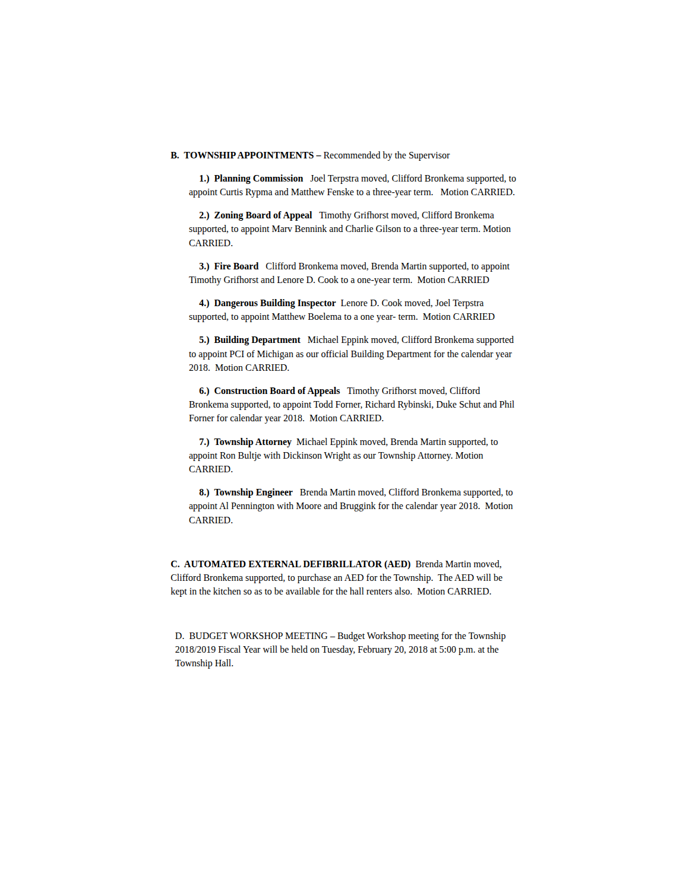B. TOWNSHIP APPOINTMENTS – Recommended by the Supervisor
1.) Planning Commission Joel Terpstra moved, Clifford Bronkema supported, to appoint Curtis Rypma and Matthew Fenske to a three-year term. Motion CARRIED.
2.) Zoning Board of Appeal Timothy Grifhorst moved, Clifford Bronkema supported, to appoint Marv Bennink and Charlie Gilson to a three-year term. Motion CARRIED.
3.) Fire Board Clifford Bronkema moved, Brenda Martin supported, to appoint Timothy Grifhorst and Lenore D. Cook to a one-year term. Motion CARRIED
4.) Dangerous Building Inspector Lenore D. Cook moved, Joel Terpstra supported, to appoint Matthew Boelema to a one year- term. Motion CARRIED
5.) Building Department Michael Eppink moved, Clifford Bronkema supported to appoint PCI of Michigan as our official Building Department for the calendar year 2018. Motion CARRIED.
6.) Construction Board of Appeals Timothy Grifhorst moved, Clifford Bronkema supported, to appoint Todd Forner, Richard Rybinski, Duke Schut and Phil Forner for calendar year 2018. Motion CARRIED.
7.) Township Attorney Michael Eppink moved, Brenda Martin supported, to appoint Ron Bultje with Dickinson Wright as our Township Attorney. Motion CARRIED.
8.) Township Engineer Brenda Martin moved, Clifford Bronkema supported, to appoint Al Pennington with Moore and Bruggink for the calendar year 2018. Motion CARRIED.
C. AUTOMATED EXTERNAL DEFIBRILLATOR (AED) Brenda Martin moved, Clifford Bronkema supported, to purchase an AED for the Township. The AED will be kept in the kitchen so as to be available for the hall renters also. Motion CARRIED.
D. BUDGET WORKSHOP MEETING – Budget Workshop meeting for the Township 2018/2019 Fiscal Year will be held on Tuesday, February 20, 2018 at 5:00 p.m. at the Township Hall.